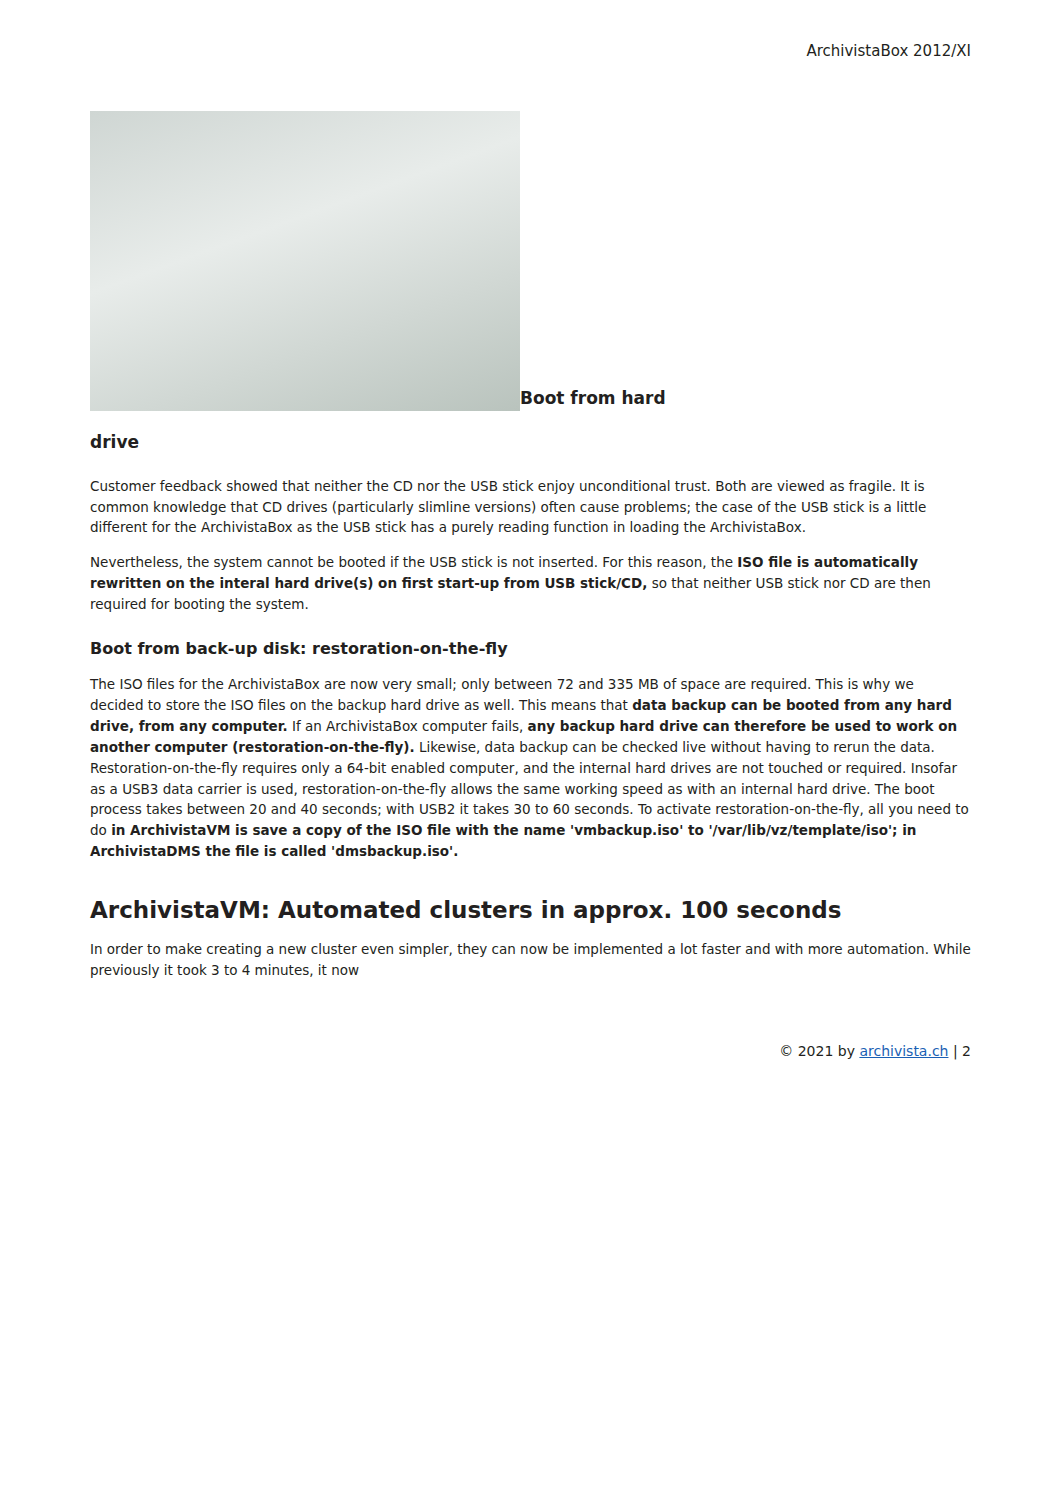ArchivistaBox 2012/XI
Boot from hard
drive
Customer feedback showed that neither the CD nor the USB stick enjoy unconditional trust. Both are viewed as fragile. It is common knowledge that CD drives (particularly slimline versions) often cause problems; the case of the USB stick is a little different for the ArchivistaBox as the USB stick has a purely reading function in loading the ArchivistaBox.
Nevertheless, the system cannot be booted if the USB stick is not inserted. For this reason, the ISO file is automatically rewritten on the interal hard drive(s) on first start-up from USB stick/CD, so that neither USB stick nor CD are then required for booting the system.
Boot from back-up disk: restoration-on-the-fly
The ISO files for the ArchivistaBox are now very small; only between 72 and 335 MB of space are required. This is why we decided to store the ISO files on the backup hard drive as well. This means that data backup can be booted from any hard drive, from any computer. If an ArchivistaBox computer fails, any backup hard drive can therefore be used to work on another computer (restoration-on-the-fly). Likewise, data backup can be checked live without having to rerun the data. Restoration-on-the-fly requires only a 64-bit enabled computer, and the internal hard drives are not touched or required. Insofar as a USB3 data carrier is used, restoration-on-the-fly allows the same working speed as with an internal hard drive. The boot process takes between 20 and 40 seconds; with USB2 it takes 30 to 60 seconds. To activate restoration-on-the-fly, all you need to do in ArchivistaVM is save a copy of the ISO file with the name 'vmbackup.iso' to '/var/lib/vz/template/iso'; in ArchivistaDMS the file is called 'dmsbackup.iso'.
ArchivistaVM: Automated clusters in approx. 100 seconds
In order to make creating a new cluster even simpler, they can now be implemented a lot faster and with more automation. While previously it took 3 to 4 minutes, it now
© 2021 by archivista.ch | 2